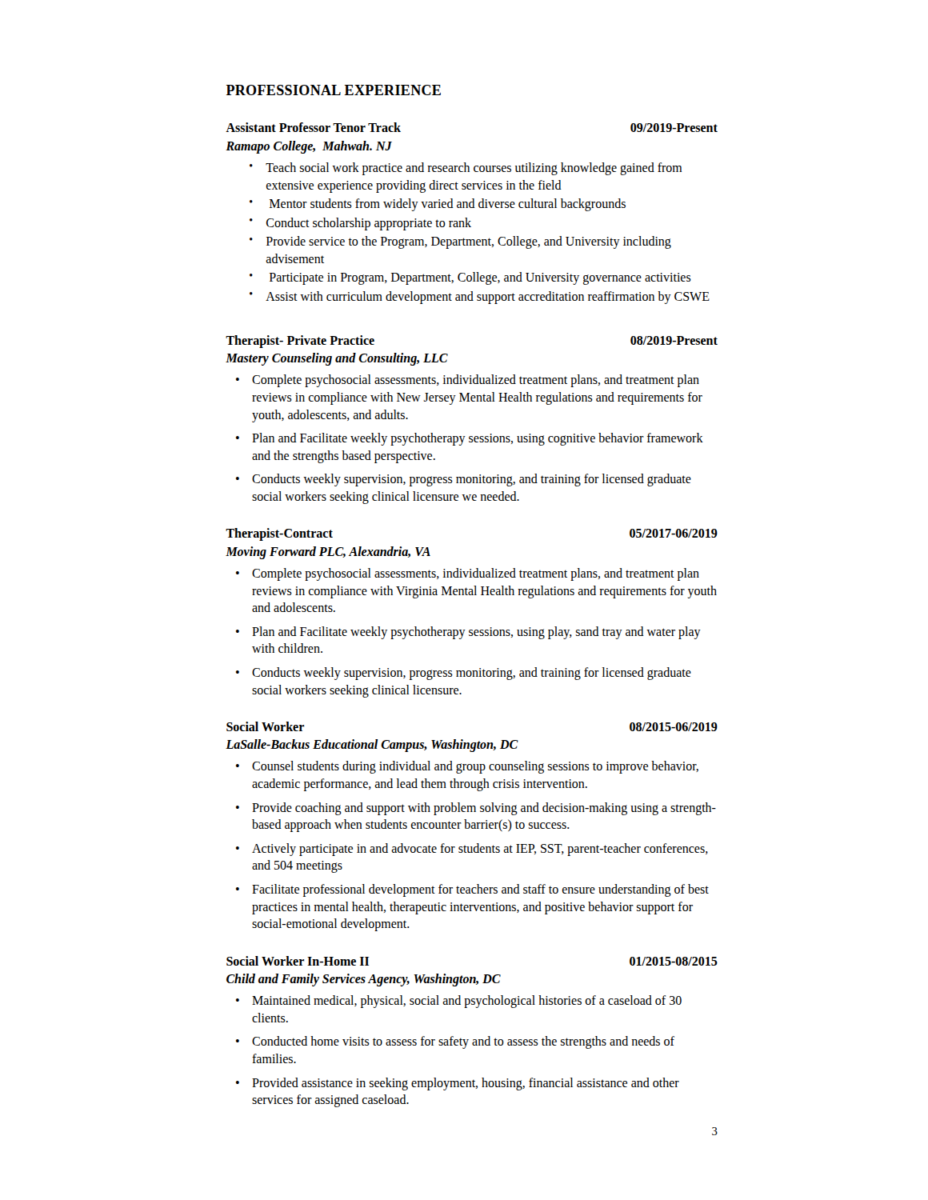PROFESSIONAL EXPERIENCE
Assistant Professor Tenor Track 09/2019-Present
Ramapo College, Mahwah. NJ
Teach social work practice and research courses utilizing knowledge gained from extensive experience providing direct services in the field
Mentor students from widely varied and diverse cultural backgrounds
Conduct scholarship appropriate to rank
Provide service to the Program, Department, College, and University including advisement
Participate in Program, Department, College, and University governance activities
Assist with curriculum development and support accreditation reaffirmation by CSWE
Therapist- Private Practice 08/2019-Present
Mastery Counseling and Consulting, LLC
Complete psychosocial assessments, individualized treatment plans, and treatment plan reviews in compliance with New Jersey Mental Health regulations and requirements for youth, adolescents, and adults.
Plan and Facilitate weekly psychotherapy sessions, using cognitive behavior framework and the strengths based perspective.
Conducts weekly supervision, progress monitoring, and training for licensed graduate social workers seeking clinical licensure we needed.
Therapist-Contract 05/2017-06/2019
Moving Forward PLC, Alexandria, VA
Complete psychosocial assessments, individualized treatment plans, and treatment plan reviews in compliance with Virginia Mental Health regulations and requirements for youth and adolescents.
Plan and Facilitate weekly psychotherapy sessions, using play, sand tray and water play with children.
Conducts weekly supervision, progress monitoring, and training for licensed graduate social workers seeking clinical licensure.
Social Worker 08/2015-06/2019
LaSalle-Backus Educational Campus, Washington, DC
Counsel students during individual and group counseling sessions to improve behavior, academic performance, and lead them through crisis intervention.
Provide coaching and support with problem solving and decision-making using a strength-based approach when students encounter barrier(s) to success.
Actively participate in and advocate for students at IEP, SST, parent-teacher conferences, and 504 meetings
Facilitate professional development for teachers and staff to ensure understanding of best practices in mental health, therapeutic interventions, and positive behavior support for social-emotional development.
Social Worker In-Home II 01/2015-08/2015
Child and Family Services Agency, Washington, DC
Maintained medical, physical, social and psychological histories of a caseload of 30 clients.
Conducted home visits to assess for safety and to assess the strengths and needs of families.
Provided assistance in seeking employment, housing, financial assistance and other services for assigned caseload.
3